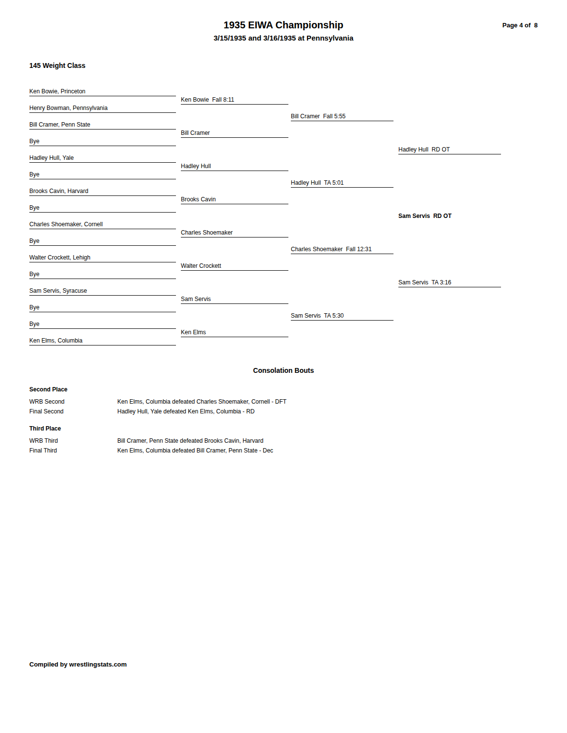Page 4 of 8
1935 EIWA Championship
3/15/1935 and 3/16/1935 at Pennsylvania
145 Weight Class
Ken Bowie, Princeton
Henry Bowman, Pennsylvania
Bill Cramer, Penn State
Bye
Hadley Hull, Yale
Bye
Brooks Cavin, Harvard
Bye
Charles Shoemaker, Cornell
Bye
Walter Crockett, Lehigh
Bye
Sam Servis, Syracuse
Bye
Bye
Ken Elms, Columbia
Ken Bowie Fall 8:11
Bill Cramer
Hadley Hull
Brooks Cavin
Charles Shoemaker
Walter Crockett
Sam Servis
Ken Elms
Bill Cramer Fall 5:55
Hadley Hull TA 5:01
Charles Shoemaker Fall 12:31
Sam Servis TA 5:30
Hadley Hull RD OT
Sam Servis TA 3:16
Sam Servis RD OT
Consolation Bouts
Second Place
| WRB Second | Ken Elms, Columbia defeated Charles Shoemaker, Cornell - DFT |
| Final Second | Hadley Hull, Yale defeated Ken Elms, Columbia - RD |
Third Place
| WRB Third | Bill Cramer, Penn State defeated Brooks Cavin, Harvard |
| Final Third | Ken Elms, Columbia defeated Bill Cramer, Penn State - Dec |
Compiled by wrestlingstats.com